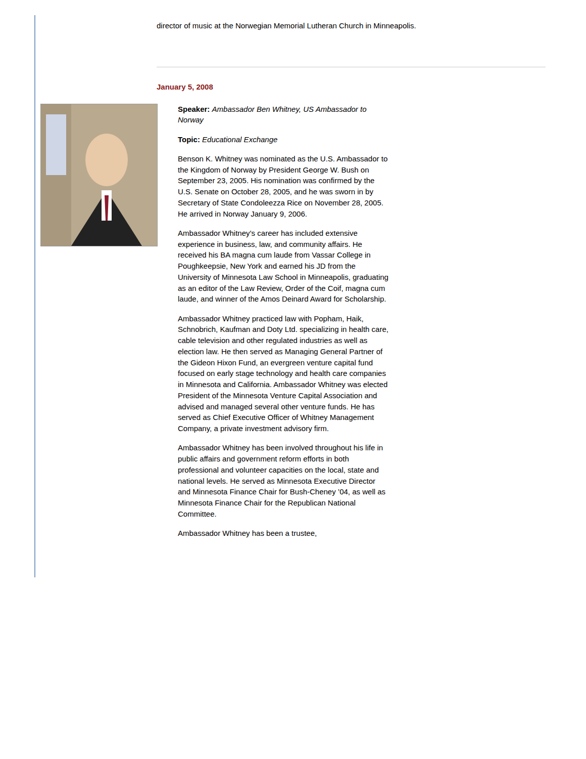director of music at the Norwegian Memorial Lutheran Church in Minneapolis.
January 5, 2008
Speaker: Ambassador Ben Whitney, US Ambassador to Norway
Topic: Educational Exchange
Benson K. Whitney was nominated as the U.S. Ambassador to the Kingdom of Norway by President George W. Bush on September 23, 2005. His nomination was confirmed by the U.S. Senate on October 28, 2005, and he was sworn in by Secretary of State Condoleezza Rice on November 28, 2005. He arrived in Norway January 9, 2006.
Ambassador Whitney’s career has included extensive experience in business, law, and community affairs. He received his BA magna cum laude from Vassar College in Poughkeepsie, New York and earned his JD from the University of Minnesota Law School in Minneapolis, graduating as an editor of the Law Review, Order of the Coif, magna cum laude, and winner of the Amos Deinard Award for Scholarship.
Ambassador Whitney practiced law with Popham, Haik, Schnobrich, Kaufman and Doty Ltd. specializing in health care, cable television and other regulated industries as well as election law. He then served as Managing General Partner of the Gideon Hixon Fund, an evergreen venture capital fund focused on early stage technology and health care companies in Minnesota and California. Ambassador Whitney was elected President of the Minnesota Venture Capital Association and advised and managed several other venture funds. He has served as Chief Executive Officer of Whitney Management Company, a private investment advisory firm.
Ambassador Whitney has been involved throughout his life in public affairs and government reform efforts in both professional and volunteer capacities on the local, state and national levels. He served as Minnesota Executive Director and Minnesota Finance Chair for Bush-Cheney ’04, as well as Minnesota Finance Chair for the Republican National Committee.
Ambassador Whitney has been a trustee,